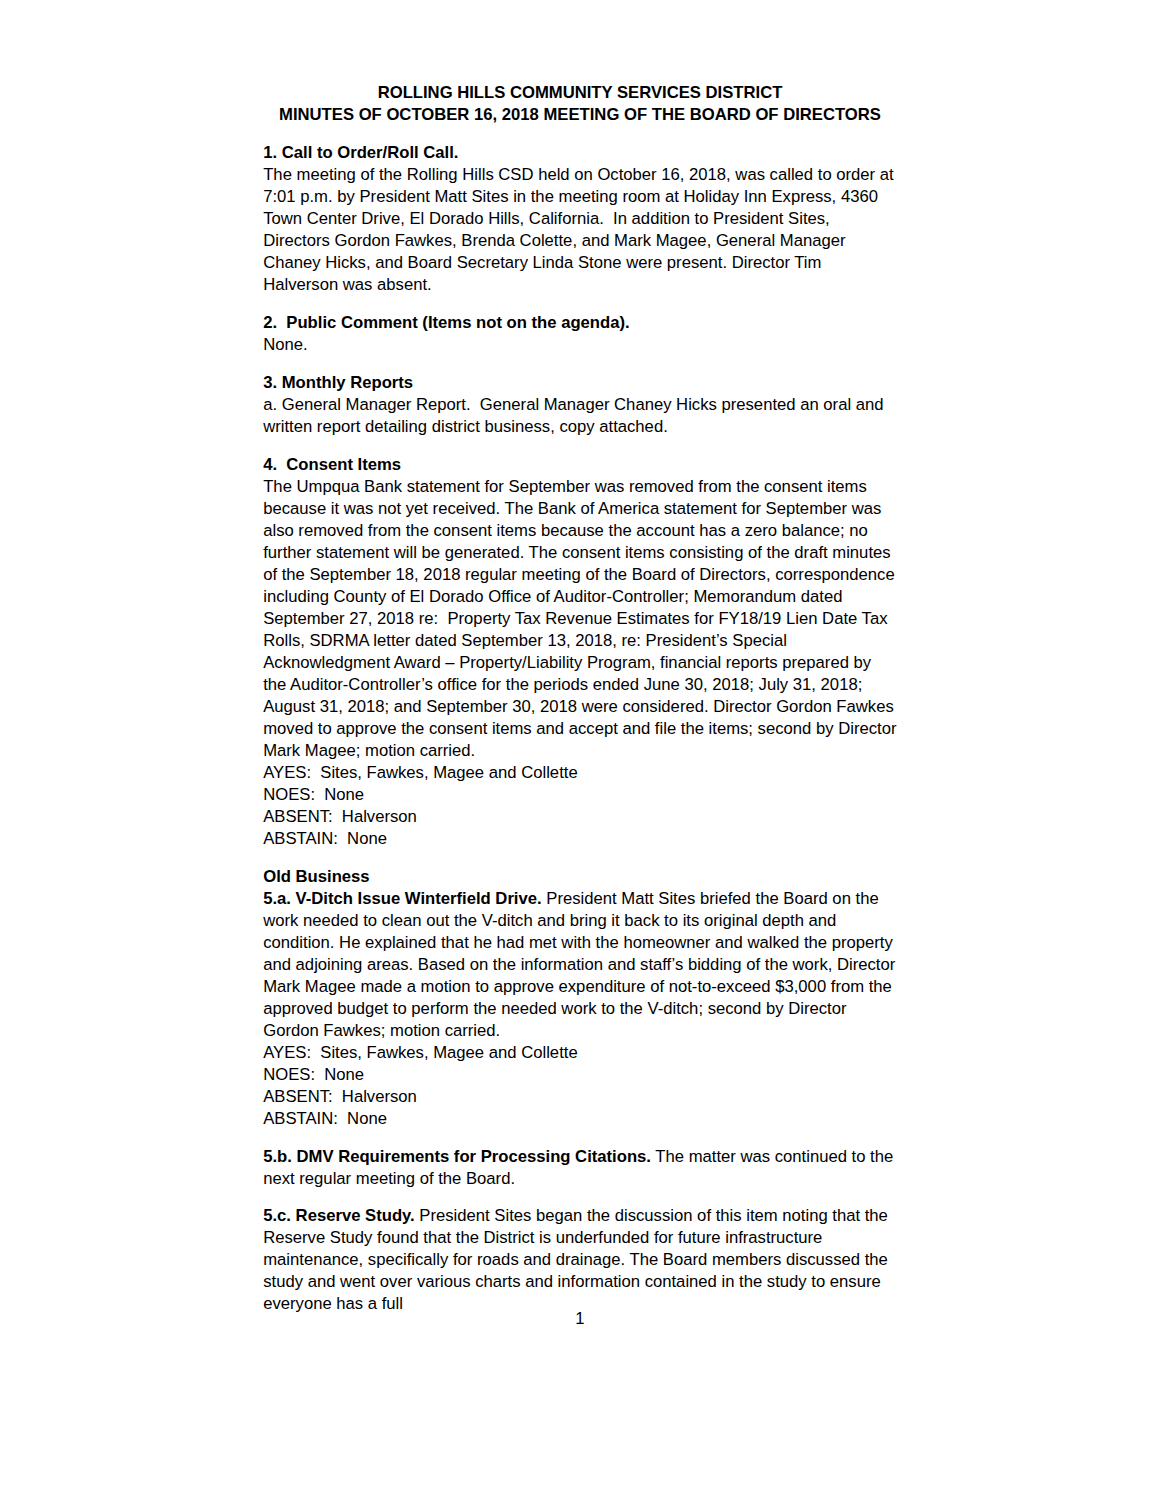ROLLING HILLS COMMUNITY SERVICES DISTRICT MINUTES OF OCTOBER 16, 2018 MEETING OF THE BOARD OF DIRECTORS
1. Call to Order/Roll Call.
The meeting of the Rolling Hills CSD held on October 16, 2018, was called to order at 7:01 p.m. by President Matt Sites in the meeting room at Holiday Inn Express, 4360 Town Center Drive, El Dorado Hills, California. In addition to President Sites, Directors Gordon Fawkes, Brenda Colette, and Mark Magee, General Manager Chaney Hicks, and Board Secretary Linda Stone were present. Director Tim Halverson was absent.
2. Public Comment (Items not on the agenda).
None.
3. Monthly Reports
a. General Manager Report. General Manager Chaney Hicks presented an oral and written report detailing district business, copy attached.
4. Consent Items
The Umpqua Bank statement for September was removed from the consent items because it was not yet received. The Bank of America statement for September was also removed from the consent items because the account has a zero balance; no further statement will be generated. The consent items consisting of the draft minutes of the September 18, 2018 regular meeting of the Board of Directors, correspondence including County of El Dorado Office of Auditor-Controller; Memorandum dated September 27, 2018 re: Property Tax Revenue Estimates for FY18/19 Lien Date Tax Rolls, SDRMA letter dated September 13, 2018, re: President’s Special Acknowledgment Award – Property/Liability Program, financial reports prepared by the Auditor-Controller’s office for the periods ended June 30, 2018; July 31, 2018; August 31, 2018; and September 30, 2018 were considered. Director Gordon Fawkes moved to approve the consent items and accept and file the items; second by Director Mark Magee; motion carried.
AYES: Sites, Fawkes, Magee and Collette
NOES: None
ABSENT: Halverson
ABSTAIN: None
Old Business
5.a. V-Ditch Issue Winterfield Drive. President Matt Sites briefed the Board on the work needed to clean out the V-ditch and bring it back to its original depth and condition. He explained that he had met with the homeowner and walked the property and adjoining areas. Based on the information and staff’s bidding of the work, Director Mark Magee made a motion to approve expenditure of not-to-exceed $3,000 from the approved budget to perform the needed work to the V-ditch; second by Director Gordon Fawkes; motion carried.
AYES: Sites, Fawkes, Magee and Collette
NOES: None
ABSENT: Halverson
ABSTAIN: None
5.b. DMV Requirements for Processing Citations. The matter was continued to the next regular meeting of the Board.
5.c. Reserve Study. President Sites began the discussion of this item noting that the Reserve Study found that the District is underfunded for future infrastructure maintenance, specifically for roads and drainage. The Board members discussed the study and went over various charts and information contained in the study to ensure everyone has a full
1